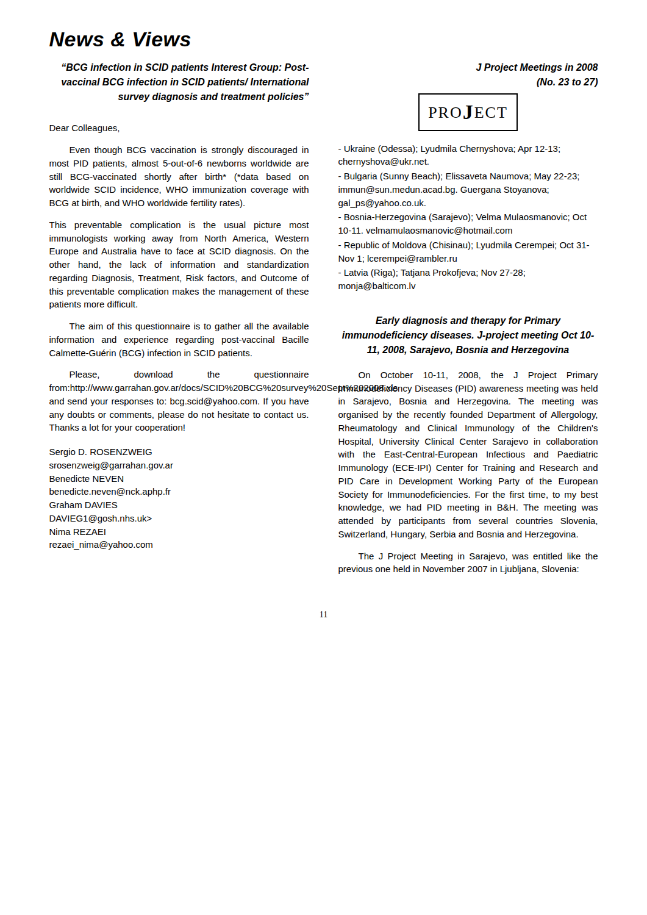News & Views
“BCG infection in SCID patients Interest Group: Post-vaccinal BCG infection in SCID patients/ International survey diagnosis and treatment policies”
Dear Colleagues,
Even though BCG vaccination is strongly discouraged in most PID patients, almost 5-out-of-6 newborns worldwide are still BCG-vaccinated shortly after birth* (*data based on worldwide SCID incidence, WHO immunization coverage with BCG at birth, and WHO worldwide fertility rates).
This preventable complication is the usual picture most immunologists working away from North America, Western Europe and Australia have to face at SCID diagnosis. On the other hand, the lack of information and standardization regarding Diagnosis, Treatment, Risk factors, and Outcome of this preventable complication makes the management of these patients more difficult.
The aim of this questionnaire is to gather all the available information and experience regarding post-vaccinal Bacille Calmette-Guérin (BCG) infection in SCID patients.
Please, download the questionnaire from:http://www.garrahan.gov.ar/docs/SCID%20BCG%20survey%20Sept%202008.xls and send your responses to: bcg.scid@yahoo.com. If you have any doubts or comments, please do not hesitate to contact us. Thanks a lot for your cooperation!
Sergio D. ROSENZWEIG
srosenzweig@garrahan.gov.ar
Benedicte NEVEN
benedicte.neven@nck.aphp.fr
Graham DAVIES
DAVIEG1@gosh.nhs.uk>
Nima REZAEI
rezaei_nima@yahoo.com
J Project Meetings in 2008
(No. 23 to 27)
PROJECT
- Ukraine (Odessa); Lyudmila Chernyshova; Apr 12-13; chernyshova@ukr.net.
- Bulgaria (Sunny Beach); Elissaveta Naumova; May 22-23; immun@sun.medun.acad.bg. Guergana Stoyanova; gal_ps@yahoo.co.uk.
- Bosnia-Herzegovina (Sarajevo); Velma Mulaosmanovic; Oct 10-11. velmamulaosmanovic@hotmail.com
- Republic of Moldova (Chisinau); Lyudmila Cerempei; Oct 31-Nov 1; lcerempei@rambler.ru
- Latvia (Riga); Tatjana Prokofjeva; Nov 27-28; monja@balticom.lv
Early diagnosis and therapy for Primary immunodeficiency diseases. J-project meeting Oct 10-11, 2008, Sarajevo, Bosnia and Herzegovina
On October 10-11, 2008, the J Project Primary Immunodeficiency Diseases (PID) awareness meeting was held in Sarajevo, Bosnia and Herzegovina. The meeting was organised by the recently founded Department of Allergology, Rheumatology and Clinical Immunology of the Children's Hospital, University Clinical Center Sarajevo in collaboration with the East-Central-European Infectious and Paediatric Immunology (ECE-IPI) Center for Training and Research and PID Care in Development Working Party of the European Society for Immunodeficiencies. For the first time, to my best knowledge, we had PID meeting in B&H. The meeting was attended by participants from several countries Slovenia, Switzerland, Hungary, Serbia and Bosnia and Herzegovina.
The J Project Meeting in Sarajevo, was entitled like the previous one held in November 2007 in Ljubljana, Slovenia:
11